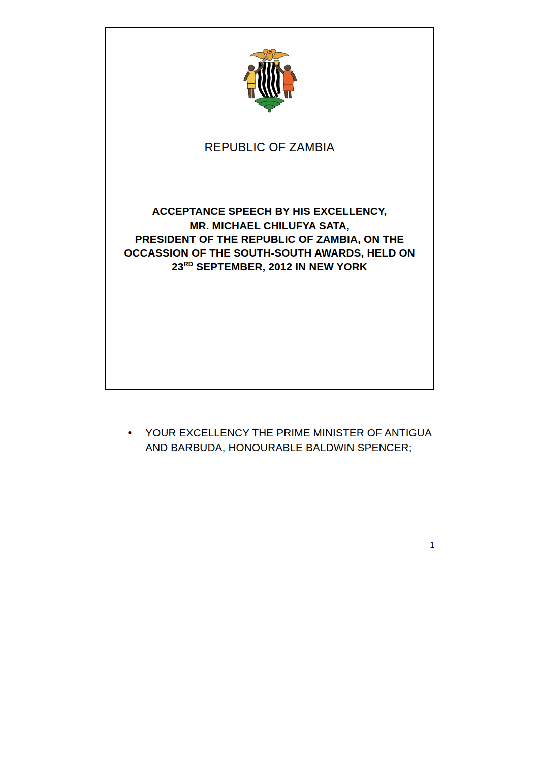REPUBLIC OF ZAMBIA
ACCEPTANCE SPEECH BY HIS EXCELLENCY,
MR. MICHAEL CHILUFYA SATA,
PRESIDENT OF THE REPUBLIC OF ZAMBIA, ON THE OCCASSION OF THE SOUTH-SOUTH AWARDS, HELD ON 23RD SEPTEMBER, 2012 IN NEW YORK
YOUR EXCELLENCY THE PRIME MINISTER OF ANTIGUA AND BARBUDA, HONOURABLE BALDWIN SPENCER;
1